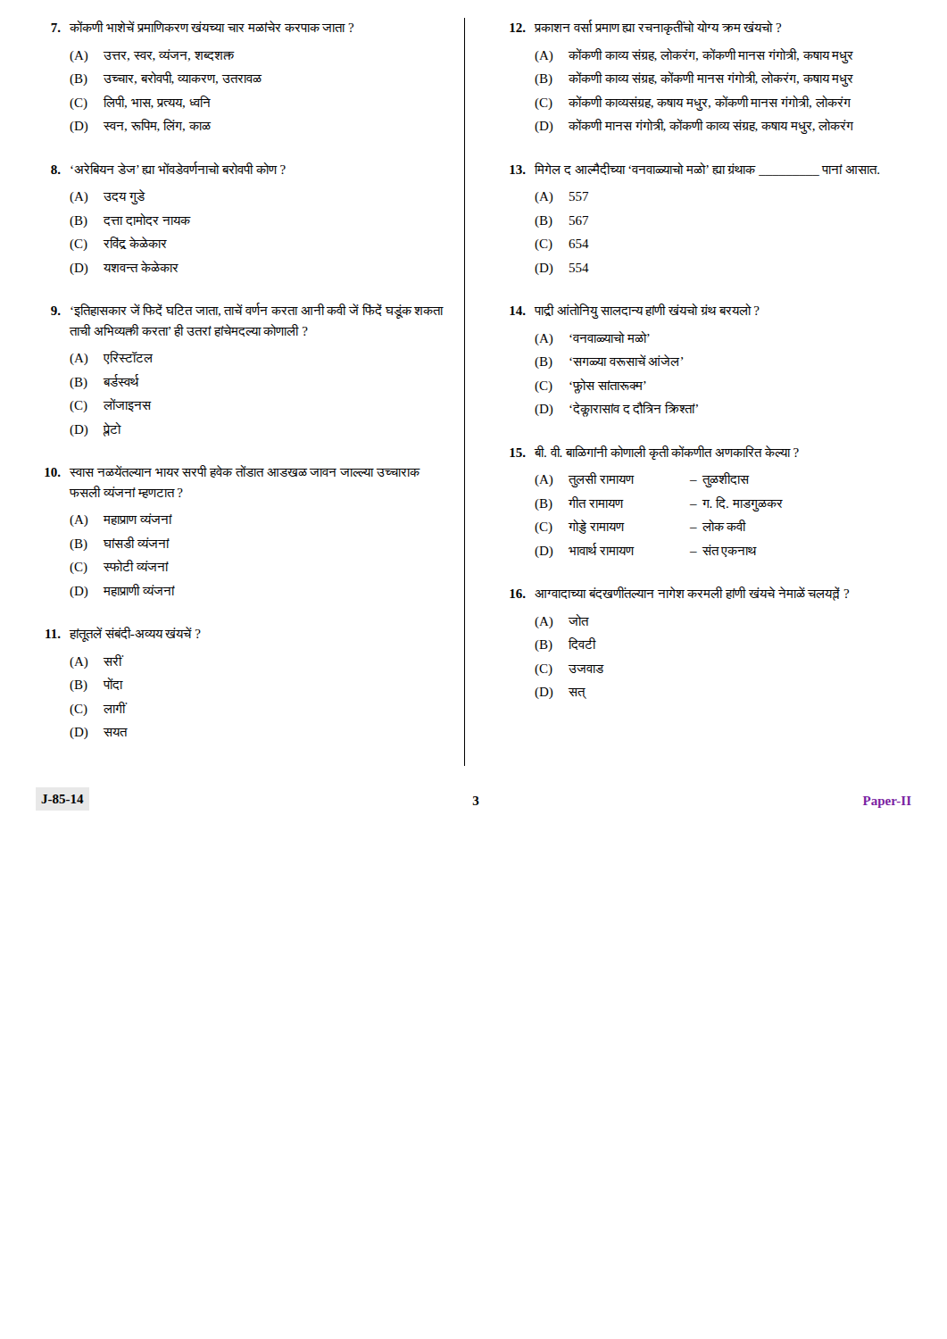7.
कोंकणी भाशेचें प्रमाणिकरण खंयच्या चार मळांचेर करपाक जाता ?
(A) उत्तर, स्वर, व्यंजन, शब्दशक्त
(B) उच्चार, बरोवपी, व्याकरण, उतरावळ
(C) लिपी, भास, प्रत्यय, ध्वनि
(D) स्वन, रूपिम, लिंग, काळ
8.
‘अरेबियन डेज’ ह्या भोंवडेवर्णनाचो बरोवपी कोण ?
(A) उदय गुडे
(B) दत्ता दामोदर नायक
(C) रविंद्र केळेकार
(D) यशवन्त केळेकार
9.
‘इतिहासकार जें फिदें घटित जाता, ताचें वर्णन करता आनी कवी जें फिंदें घडूंक शकता ताची अभिव्यक्ती करता’ ही उतरां हांचेमदल्या कोणाली ?
(A) एरिस्टॉटल
(B) बर्डस्वर्थ
(C) लोंजाइनस
(D) प्लेटो
10.
स्वास नळयेंतल्यान भायर सरपी हवेक तोंडात आडखळ जावन जाल्ल्या उच्चाराक फसली व्यंजनां म्हणटात ?
(A) महाप्राण व्यंजनां
(B) घांसडी व्यंजनां
(C) स्फोटी व्यंजनां
(D) महाप्राणी व्यंजनां
11.
हांतूतलें संबंदी-अव्यय खंयचें ?
(A) सरीं
(B) पोंदा
(C) लागीं
(D) सयत
12.
प्रकाशन वर्सा प्रमाण ह्या रचनाकृतींचो योग्य क्रम खंयचो ?
(A) कोंकणी काव्य संग्रह, लोकरंग, कोंकणी मानस गंगोत्री, कषाय मधुर
(B) कोंकणी काव्य संग्रह, कोंकणी मानस गंगोत्री, लोकरंग, कषाय मधुर
(C) कोंकणी काव्यसंग्रह, कषाय मधुर, कोंकणी मानस गंगोत्री, लोकरंग
(D) कोंकणी मानस गंगोत्री, कोंकणी काव्य संग्रह, कषाय मधुर, लोकरंग
13.
मिगेल द आल्मैदीच्या ‘वनवाळ्याचो मळो’ ह्या ग्रंथाक _________ पानां आसात.
(A) 557
(B) 567
(C) 654
(D) 554
14.
पाद्री आंतोनियु सालदान्य हांणी खंयचो ग्रंथ बरयलो ?
(A)‘वनवाळ्याचो मळो’
(B)‘सगळ्या वरूसाचें आंजेल’
(C)‘फ्लोस सांतारूक्म’
(D)‘देक्लारासांव द दौत्रिन क्रिश्तां’
15.
बी. वी. बाळिगांनी कोणाली कृती कोंकणीत अणकारित केल्या ?
(A) तुलसी रामायण–तुळशीदास
(B) गीत रामायण–ग. दि. माडगुळकर
(C) गोड्डे रामायण–लोक कवी
(D) भावार्थ रामायण–संत एकनाथ
16.
आग्वादाच्या बंदखणींतल्यान नागेश करमली हांणी खंयचे नेमाळें चलयल्लें ?
(A) जोत
(B) दिवटी
(C) उजवाड
(D) सत्
J-85-14
3
Paper-II